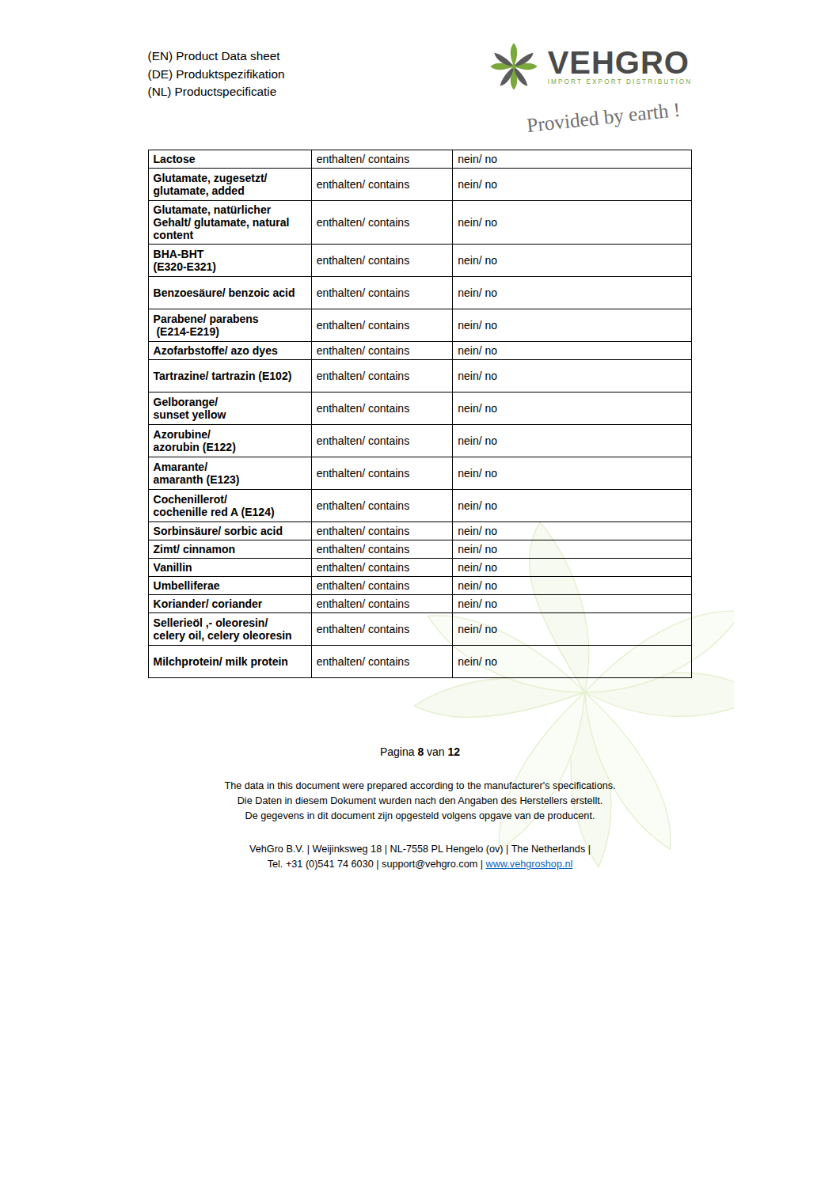(EN) Product Data sheet
(DE) Produktspezifikation
(NL) Productspecificatie
VEHGRO
IMPORT EXPORT DISTRIBUTION
Provided by earth !
| Lactose | enthalten/ contains | nein/ no |
| Glutamate, zugesetzt/ glutamate, added | enthalten/ contains | nein/ no |
| Glutamate, natürlicher Gehalt/ glutamate, natural content | enthalten/ contains | nein/ no |
| BHA-BHT (E320-E321) | enthalten/ contains | nein/ no |
| Benzoesäure/ benzoic acid | enthalten/ contains | nein/ no |
| Parabene/ parabens (E214-E219) | enthalten/ contains | nein/ no |
| Azofarbstoffe/ azo dyes | enthalten/ contains | nein/ no |
| Tartrazine/ tartrazin (E102) | enthalten/ contains | nein/ no |
| Gelborange/ sunset yellow | enthalten/ contains | nein/ no |
| Azorubine/ azorubin (E122) | enthalten/ contains | nein/ no |
| Amarante/ amaranth (E123) | enthalten/ contains | nein/ no |
| Cochenillerot/ cochenille red A (E124) | enthalten/ contains | nein/ no |
| Sorbinsäure/ sorbic acid | enthalten/ contains | nein/ no |
| Zimt/ cinnamon | enthalten/ contains | nein/ no |
| Vanillin | enthalten/ contains | nein/ no |
| Umbelliferae | enthalten/ contains | nein/ no |
| Koriander/ coriander | enthalten/ contains | nein/ no |
| Sellerieöl ,- oleoresin/ celery oil, celery oleoresin | enthalten/ contains | nein/ no |
| Milchprotein/ milk protein | enthalten/ contains | nein/ no |
Pagina 8 van 12
The data in this document were prepared according to the manufacturer's specifications.
Die Daten in diesem Dokument wurden nach den Angaben des Herstellers erstellt.
De gegevens in dit document zijn opgesteld volgens opgave van de producent.
VehGro B.V. | Weijinksweg 18 | NL-7558 PL Hengelo (ov) | The Netherlands |
Tel. +31 (0)541 74 6030 | support@vehgro.com | www.vehgroshop.nl